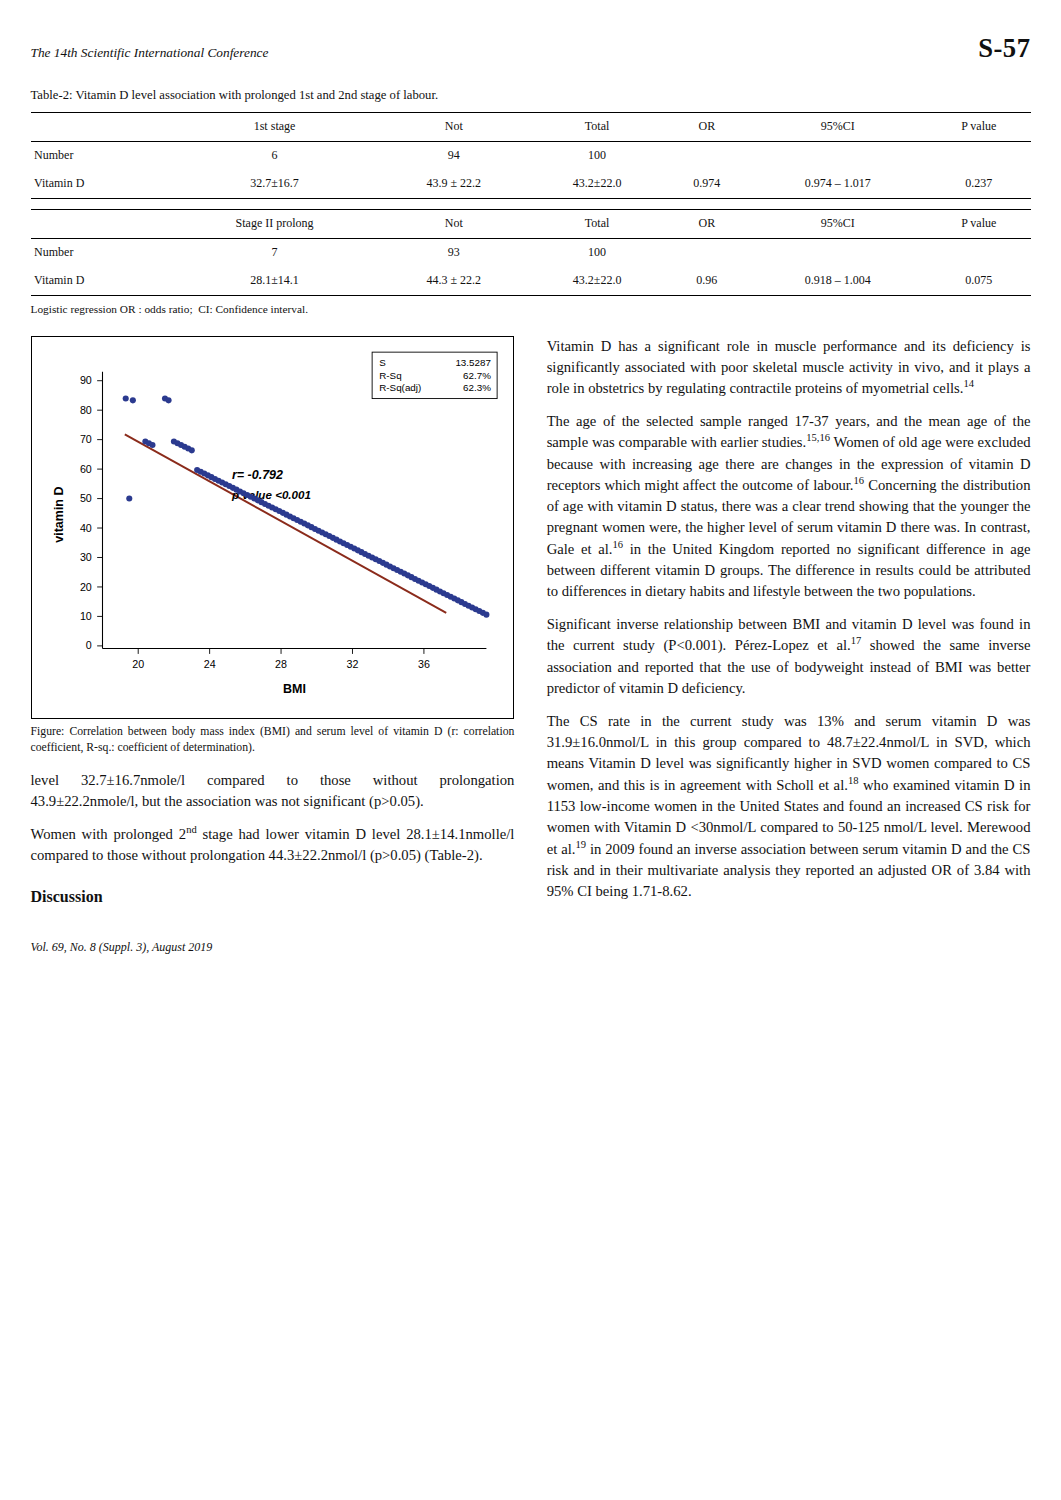The 14th Scientific International Conference
S-57
Table-2: Vitamin D level association with prolonged 1st and 2nd stage of labour.
| | 1st stage | Not | Total | OR | 95%CI | P value |
| --- | --- | --- | --- | --- | --- | --- |
| Number | 6 | 94 | 100 | | | |
| Vitamin D | 32.7±16.7 | 43.9 ± 22.2 | 43.2±22.0 | 0.974 | 0.974 – 1.017 | 0.237 |
| | Stage II prolong | Not | Total | OR | 95%CI | P value |
| Number | 7 | 93 | 100 | | | |
| Vitamin D | 28.1±14.1 | 44.3 ± 22.2 | 43.2±22.0 | 0.96 | 0.918 – 1.004 | 0.075 |
Logistic regression OR : odds ratio; CI: Confidence interval.
S 13.5287 R-Sq 62.7% R-Sq(adj) 62.3% 90 80 70 60 50 40 30 20 10 0 20 24 28 32 36 BMI vitamin D r= -0.792 p value <0.001
Figure: Correlation between body mass index (BMI) and serum level of vitamin D (r: correlation coefficient, R-sq.: coefficient of determination).
level 32.7±16.7nmole/l compared to those without prolongation 43.9±22.2nmole/l, but the association was not significant (p>0.05).
Women with prolonged 2nd stage had lower vitamin D level 28.1±14.1nmolle/l compared to those without prolongation 44.3±22.2nmol/l (p>0.05) (Table-2).
Discussion
Vitamin D has a significant role in muscle performance and its deficiency is significantly associated with poor skeletal muscle activity in vivo, and it plays a role in obstetrics by regulating contractile proteins of myometrial cells.14
The age of the selected sample ranged 17-37 years, and the mean age of the sample was comparable with earlier studies.15,16 Women of old age were excluded because with increasing age there are changes in the expression of vitamin D receptors which might affect the outcome of labour.16 Concerning the distribution of age with vitamin D status, there was a clear trend showing that the younger the pregnant women were, the higher level of serum vitamin D there was. In contrast, Gale et al.16 in the United Kingdom reported no significant difference in age between different vitamin D groups. The difference in results could be attributed to differences in dietary habits and lifestyle between the two populations.
Significant inverse relationship between BMI and vitamin D level was found in the current study (P<0.001). Pérez-Lopez et al.17 showed the same inverse association and reported that the use of bodyweight instead of BMI was better predictor of vitamin D deficiency.
The CS rate in the current study was 13% and serum vitamin D was 31.9±16.0nmol/L in this group compared to 48.7±22.4nmol/L in SVD, which means Vitamin D level was significantly higher in SVD women compared to CS women, and this is in agreement with Scholl et al.18 who examined vitamin D in 1153 low-income women in the United States and found an increased CS risk for women with Vitamin D <30nmol/L compared to 50-125 nmol/L level. Merewood et al.19 in 2009 found an inverse association between serum vitamin D and the CS risk and in their multivariate analysis they reported an adjusted OR of 3.84 with 95% CI being 1.71-8.62.
Vol. 69, No. 8 (Suppl. 3), August 2019